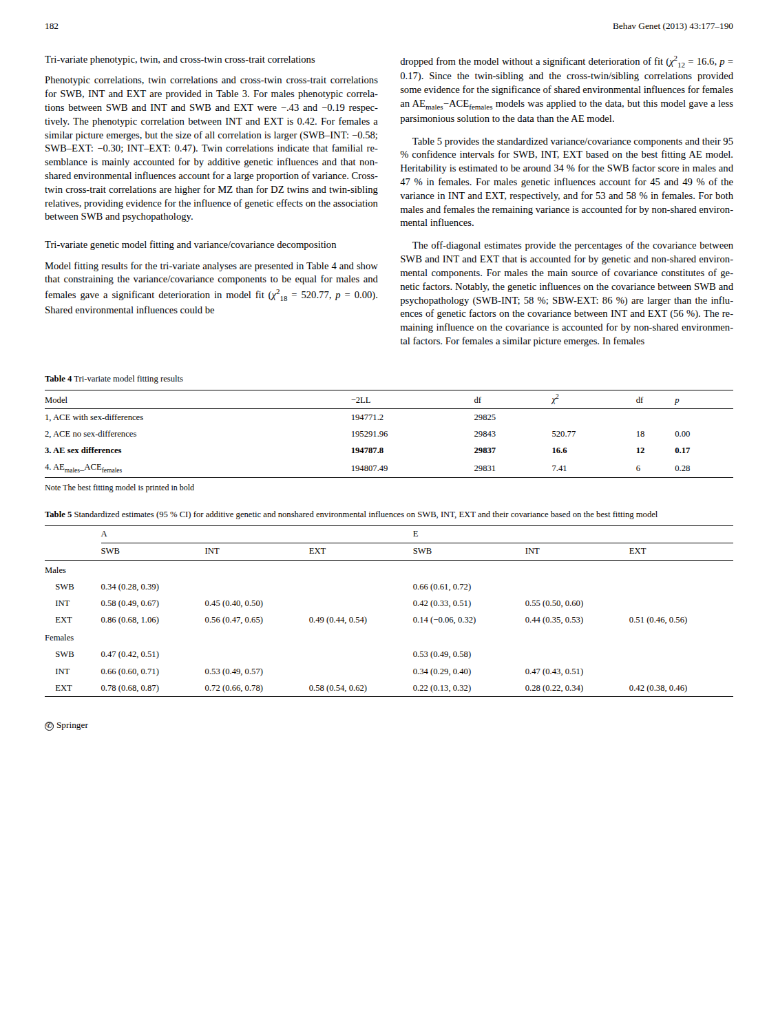182
Behav Genet (2013) 43:177–190
Tri-variate phenotypic, twin, and cross-twin cross-trait correlations
Phenotypic correlations, twin correlations and cross-twin cross-trait correlations for SWB, INT and EXT are provided in Table 3. For males phenotypic correlations between SWB and INT and SWB and EXT were −.43 and −0.19 respectively. The phenotypic correlation between INT and EXT is 0.42. For females a similar picture emerges, but the size of all correlation is larger (SWB–INT: −0.58; SWB–EXT: −0.30; INT–EXT: 0.47). Twin correlations indicate that familial resemblance is mainly accounted for by additive genetic influences and that non-shared environmental influences account for a large proportion of variance. Cross-twin cross-trait correlations are higher for MZ than for DZ twins and twin-sibling relatives, providing evidence for the influence of genetic effects on the association between SWB and psychopathology.
Tri-variate genetic model fitting and variance/covariance decomposition
Model fitting results for the tri-variate analyses are presented in Table 4 and show that constraining the variance/covariance components to be equal for males and females gave a significant deterioration in model fit (χ218 = 520.77, p = 0.00). Shared environmental influences could be
dropped from the model without a significant deterioration of fit (χ212 = 16.6, p = 0.17). Since the twin-sibling and the cross-twin/sibling correlations provided some evidence for the significance of shared environmental influences for females an AEmales−ACEfemales models was applied to the data, but this model gave a less parsimonious solution to the data than the AE model.
Table 5 provides the standardized variance/covariance components and their 95 % confidence intervals for SWB, INT, EXT based on the best fitting AE model. Heritability is estimated to be around 34 % for the SWB factor score in males and 47 % in females. For males genetic influences account for 45 and 49 % of the variance in INT and EXT, respectively, and for 53 and 58 % in females. For both males and females the remaining variance is accounted for by non-shared environmental influences.
The off-diagonal estimates provide the percentages of the covariance between SWB and INT and EXT that is accounted for by genetic and non-shared environmental components. For males the main source of covariance constitutes of genetic factors. Notably, the genetic influences on the covariance between SWB and psychopathology (SWB-INT; 58 %; SBW-EXT: 86 %) are larger than the influences of genetic factors on the covariance between INT and EXT (56 %). The remaining influence on the covariance is accounted for by non-shared environmental factors. For females a similar picture emerges. In females
Table 4 Tri-variate model fitting results
| Model | −2LL | df | χ 2 | df | p |
| --- | --- | --- | --- | --- | --- |
| 1, ACE with sex-differences | 194771.2 | 29825 | | | |
| 2, ACE no sex-differences | 195291.96 | 29843 | 520.77 | 18 | 0.00 |
| 3. AE sex differences | 194787.8 | 29837 | 16.6 | 12 | 0.17 |
| 4. AE males _ACE females | 194807.49 | 29831 | 7.41 | 6 | 0.28 |
Note The best fitting model is printed in bold
Table 5 Standardized estimates (95 % CI) for additive genetic and nonshared environmental influences on SWB, INT, EXT and their covariance based on the best fitting model
| | A | E |
| --- | --- | --- |
| | SWB | INT | EXT | SWB | INT | EXT |
| Males |
| SWB | 0.34 (0.28, 0.39) | | | 0.66 (0.61, 0.72) | | |
| INT | 0.58 (0.49, 0.67) | 0.45 (0.40, 0.50) | | 0.42 (0.33, 0.51) | 0.55 (0.50, 0.60) | |
| EXT | 0.86 (0.68, 1.06) | 0.56 (0.47, 0.65) | 0.49 (0.44, 0.54) | 0.14 (−0.06, 0.32) | 0.44 (0.35, 0.53) | 0.51 (0.46, 0.56) |
| Females |
| SWB | 0.47 (0.42, 0.51) | | | 0.53 (0.49, 0.58) | | |
| INT | 0.66 (0.60, 0.71) | 0.53 (0.49, 0.57) | | 0.34 (0.29, 0.40) | 0.47 (0.43, 0.51) | |
| EXT | 0.78 (0.68, 0.87) | 0.72 (0.66, 0.78) | 0.58 (0.54, 0.62) | 0.22 (0.13, 0.32) | 0.28 (0.22, 0.34) | 0.42 (0.38, 0.46) |
✆Springer